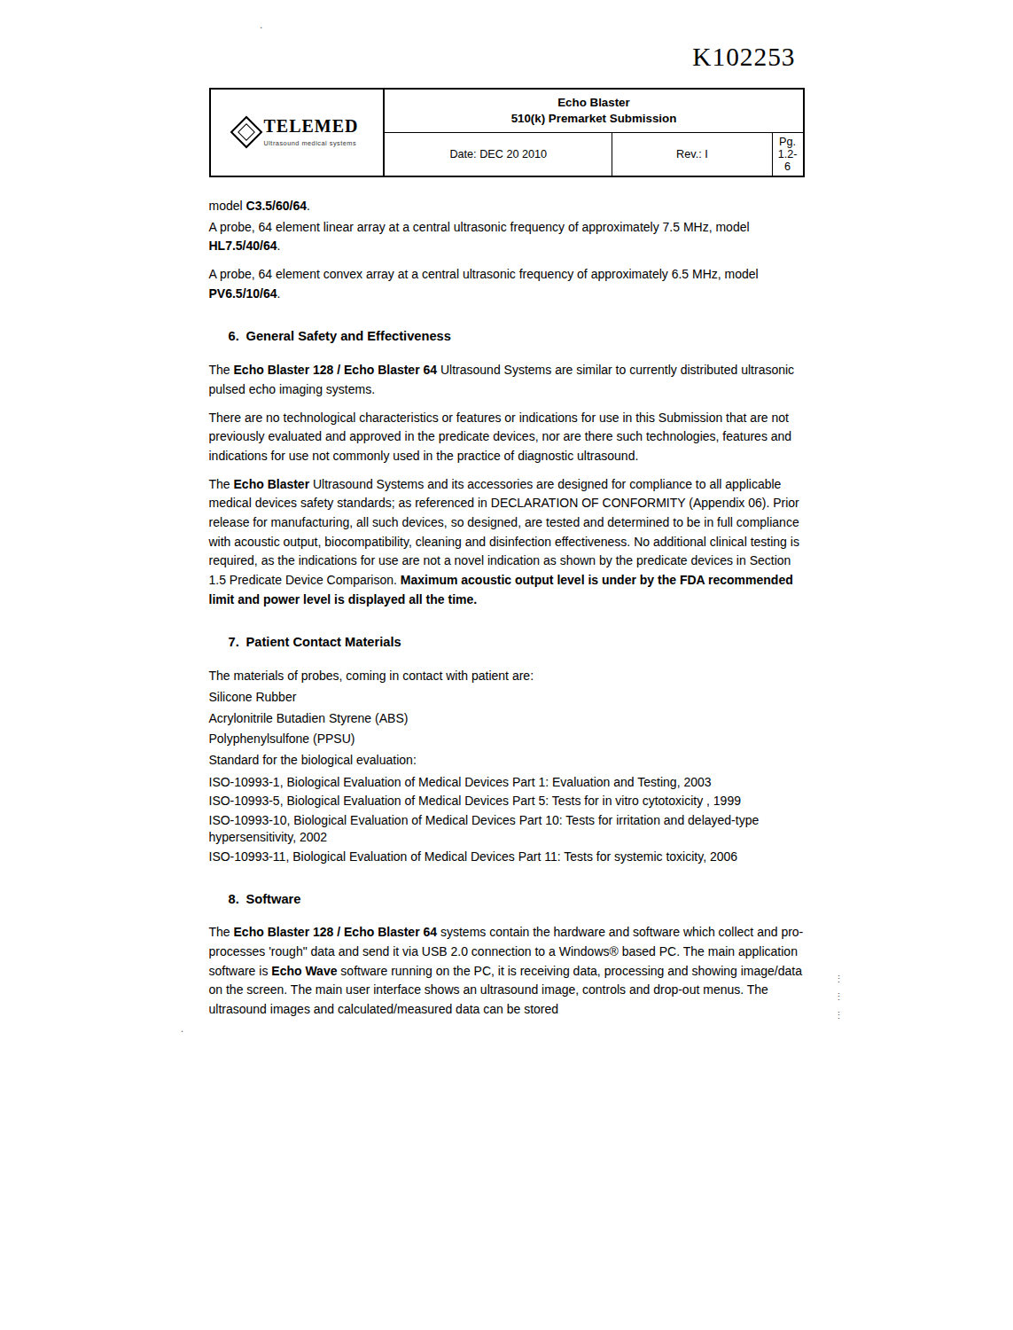.
K102253
| TELEMED Ultrasound medical systems | Echo Blaster 510(k) Premarket Submission |
| Date: DEC 20 2010 | Rev.: I | Pg. 1.2-6 |
model C3.5/60/64.
A probe, 64 element linear array at a central ultrasonic frequency of approximately 7.5 MHz, model HL7.5/40/64.
A probe, 64 element convex array at a central ultrasonic frequency of approximately 6.5 MHz, model PV6.5/10/64.
6. General Safety and Effectiveness
The Echo Blaster 128 / Echo Blaster 64 Ultrasound Systems are similar to currently distributed ultrasonic pulsed echo imaging systems.
There are no technological characteristics or features or indications for use in this Submission that are not previously evaluated and approved in the predicate devices, nor are there such technologies, features and indications for use not commonly used in the practice of diagnostic ultrasound.
The Echo Blaster Ultrasound Systems and its accessories are designed for compliance to all applicable medical devices safety standards; as referenced in DECLARATION OF CONFORMITY (Appendix 06). Prior release for manufacturing, all such devices, so designed, are tested and determined to be in full compliance with acoustic output, biocompatibility, cleaning and disinfection effectiveness. No additional clinical testing is required, as the indications for use are not a novel indication as shown by the predicate devices in Section 1.5 Predicate Device Comparison. Maximum acoustic output level is under by the FDA recommended limit and power level is displayed all the time.
7. Patient Contact Materials
The materials of probes, coming in contact with patient are:
Silicone Rubber
Acrylonitrile Butadien Styrene (ABS)
Polyphenylsulfone (PPSU)
Standard for the biological evaluation:
ISO-10993-1, Biological Evaluation of Medical Devices Part 1: Evaluation and Testing, 2003
ISO-10993-5, Biological Evaluation of Medical Devices Part 5: Tests for in vitro cytotoxicity , 1999
ISO-10993-10, Biological Evaluation of Medical Devices Part 10: Tests for irritation and delayed-type hypersensitivity, 2002
ISO-10993-11, Biological Evaluation of Medical Devices Part 11: Tests for systemic toxicity, 2006
8. Software
The Echo Blaster 128 / Echo Blaster 64 systems contain the hardware and software which collect and pro-processes 'rough" data and send it via USB 2.0 connection to a Windows® based PC. The main application software is Echo Wave software running on the PC, it is receiving data, processing and showing image/data on the screen. The main user interface shows an ultrasound image, controls and drop-out menus. The ultrasound images and calculated/measured data can be stored
⋮
⋮
⋮
.